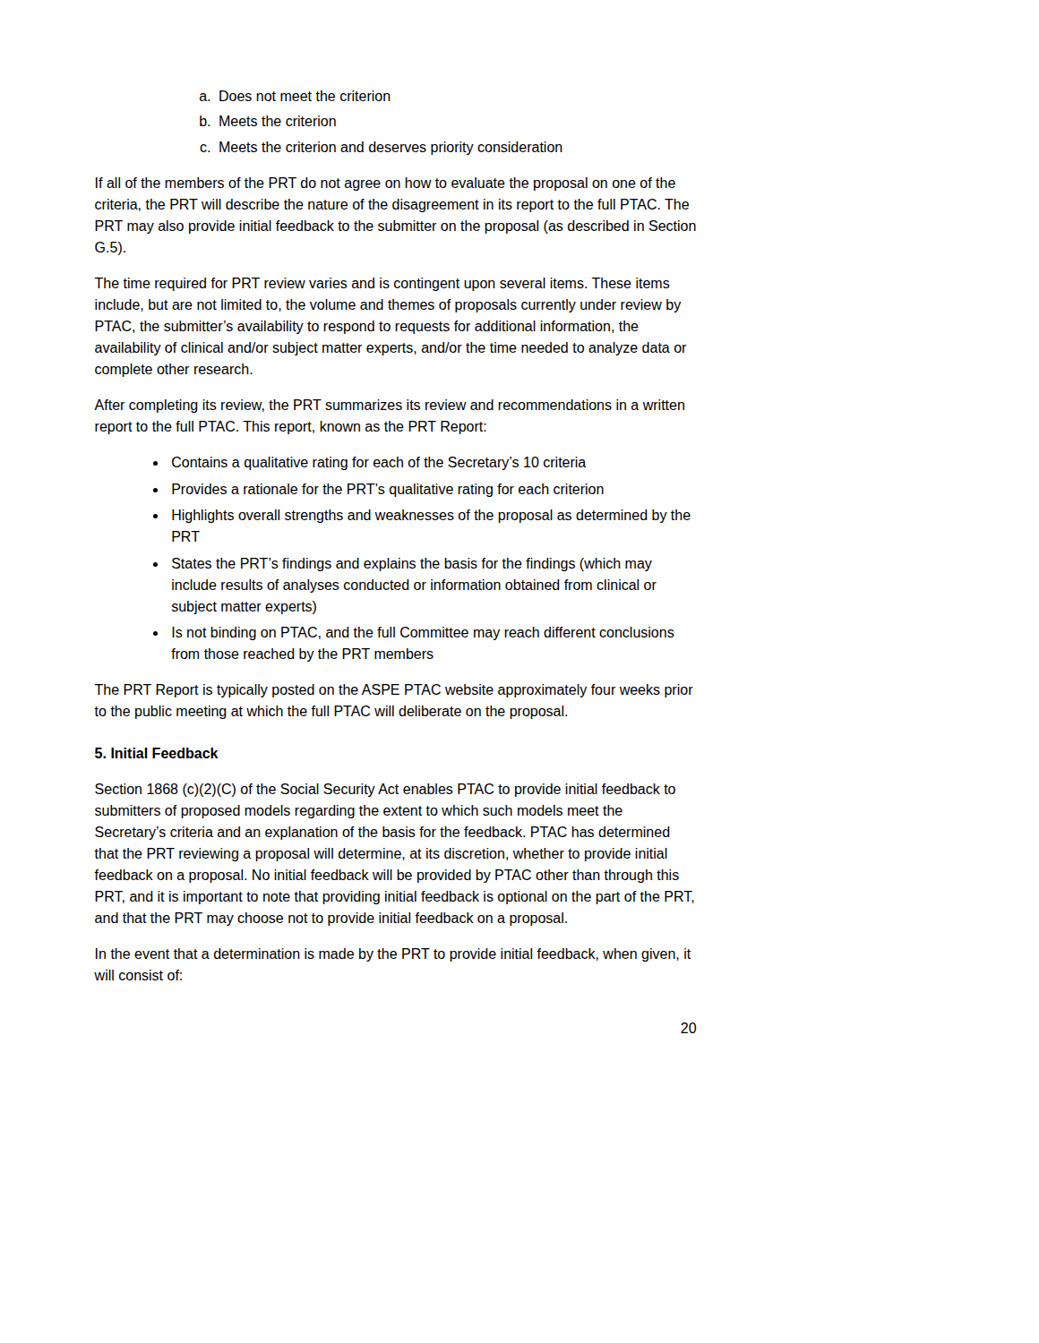Does not meet the criterion
Meets the criterion
Meets the criterion and deserves priority consideration
If all of the members of the PRT do not agree on how to evaluate the proposal on one of the criteria, the PRT will describe the nature of the disagreement in its report to the full PTAC. The PRT may also provide initial feedback to the submitter on the proposal (as described in Section G.5).
The time required for PRT review varies and is contingent upon several items. These items include, but are not limited to, the volume and themes of proposals currently under review by PTAC, the submitter’s availability to respond to requests for additional information, the availability of clinical and/or subject matter experts, and/or the time needed to analyze data or complete other research.
After completing its review, the PRT summarizes its review and recommendations in a written report to the full PTAC. This report, known as the PRT Report:
Contains a qualitative rating for each of the Secretary’s 10 criteria
Provides a rationale for the PRT’s qualitative rating for each criterion
Highlights overall strengths and weaknesses of the proposal as determined by the PRT
States the PRT’s findings and explains the basis for the findings (which may include results of analyses conducted or information obtained from clinical or subject matter experts)
Is not binding on PTAC, and the full Committee may reach different conclusions from those reached by the PRT members
The PRT Report is typically posted on the ASPE PTAC website approximately four weeks prior to the public meeting at which the full PTAC will deliberate on the proposal.
5. Initial Feedback
Section 1868 (c)(2)(C) of the Social Security Act enables PTAC to provide initial feedback to submitters of proposed models regarding the extent to which such models meet the Secretary’s criteria and an explanation of the basis for the feedback. PTAC has determined that the PRT reviewing a proposal will determine, at its discretion, whether to provide initial feedback on a proposal. No initial feedback will be provided by PTAC other than through this PRT, and it is important to note that providing initial feedback is optional on the part of the PRT, and that the PRT may choose not to provide initial feedback on a proposal.
In the event that a determination is made by the PRT to provide initial feedback, when given, it will consist of:
20